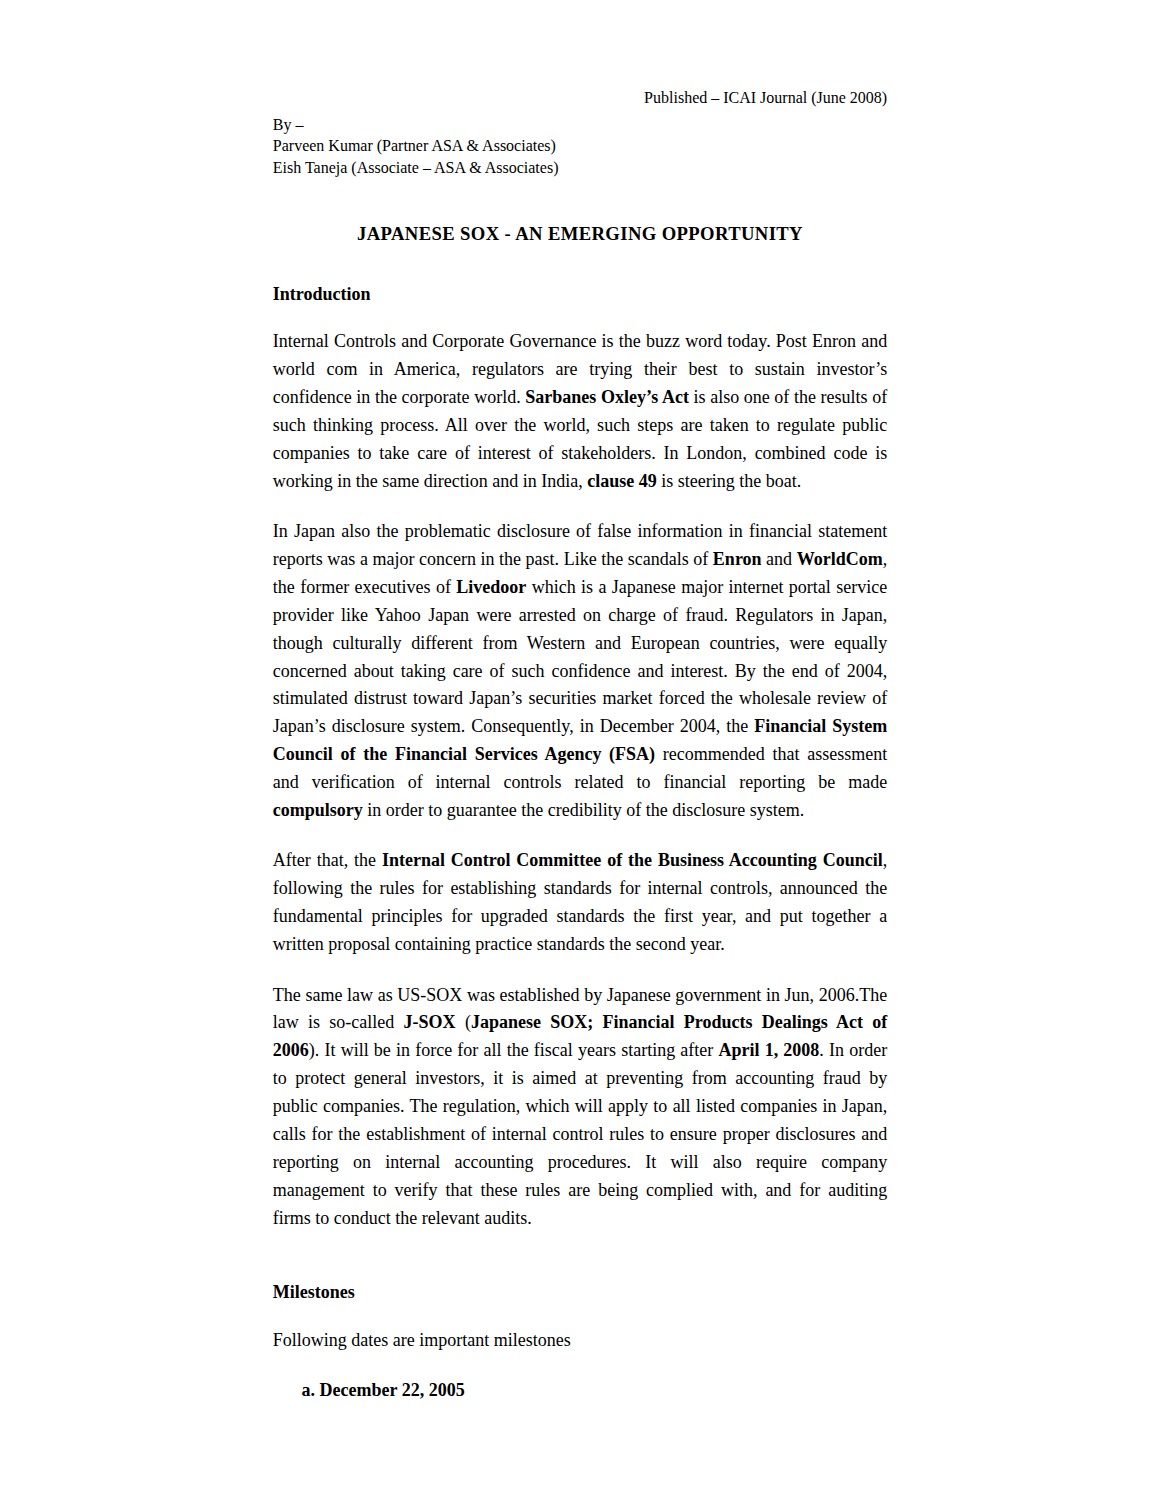Published – ICAI Journal (June 2008)
By –
Parveen Kumar (Partner ASA & Associates)
Eish Taneja (Associate – ASA & Associates)
JAPANESE SOX - AN EMERGING OPPORTUNITY
Introduction
Internal Controls and Corporate Governance is the buzz word today. Post Enron and world com in America, regulators are trying their best to sustain investor’s confidence in the corporate world. Sarbanes Oxley’s Act is also one of the results of such thinking process. All over the world, such steps are taken to regulate public companies to take care of interest of stakeholders. In London, combined code is working in the same direction and in India, clause 49 is steering the boat.
In Japan also the problematic disclosure of false information in financial statement reports was a major concern in the past. Like the scandals of Enron and WorldCom, the former executives of Livedoor which is a Japanese major internet portal service provider like Yahoo Japan were arrested on charge of fraud. Regulators in Japan, though culturally different from Western and European countries, were equally concerned about taking care of such confidence and interest. By the end of 2004, stimulated distrust toward Japan’s securities market forced the wholesale review of Japan’s disclosure system. Consequently, in December 2004, the Financial System Council of the Financial Services Agency (FSA) recommended that assessment and verification of internal controls related to financial reporting be made compulsory in order to guarantee the credibility of the disclosure system.
After that, the Internal Control Committee of the Business Accounting Council, following the rules for establishing standards for internal controls, announced the fundamental principles for upgraded standards the first year, and put together a written proposal containing practice standards the second year.
The same law as US-SOX was established by Japanese government in Jun, 2006.The law is so-called J-SOX (Japanese SOX; Financial Products Dealings Act of 2006). It will be in force for all the fiscal years starting after April 1, 2008. In order to protect general investors, it is aimed at preventing from accounting fraud by public companies. The regulation, which will apply to all listed companies in Japan, calls for the establishment of internal control rules to ensure proper disclosures and reporting on internal accounting procedures. It will also require company management to verify that these rules are being complied with, and for auditing firms to conduct the relevant audits.
Milestones
Following dates are important milestones
December 22, 2005